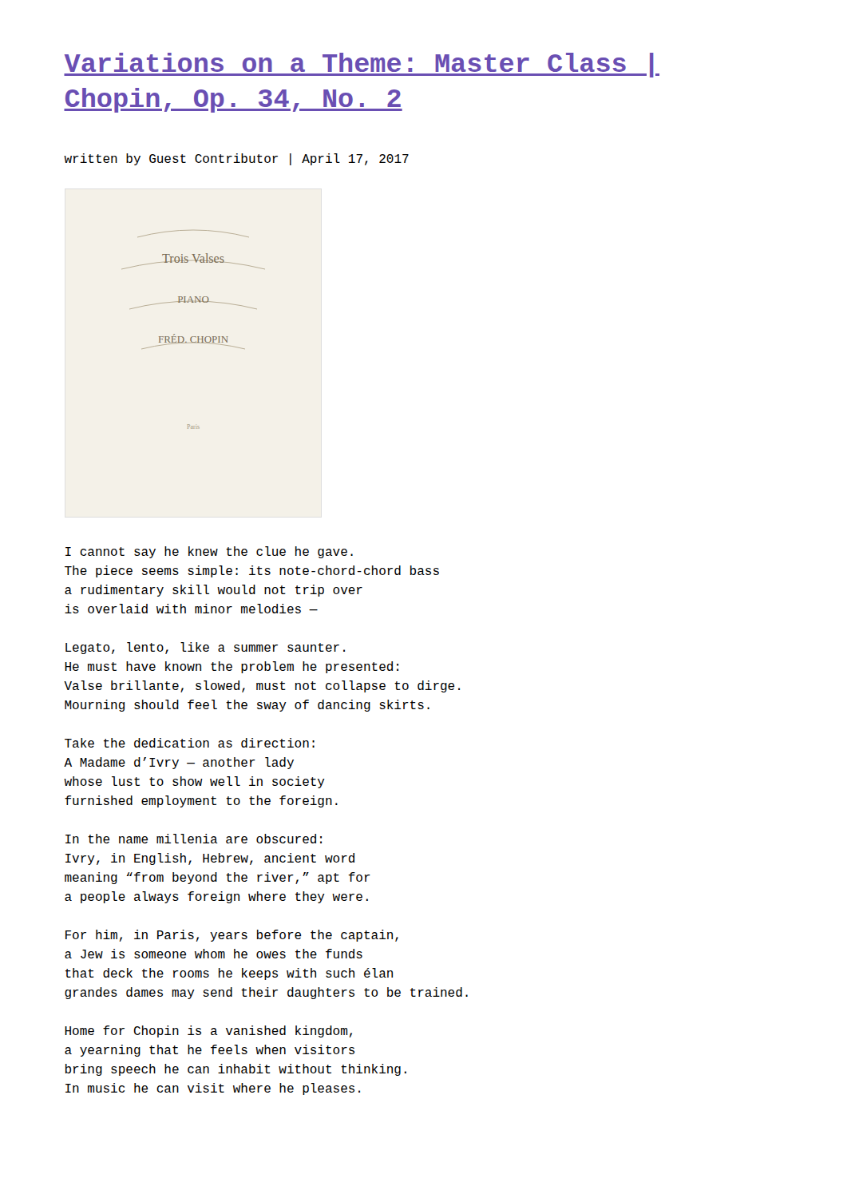Variations on a Theme: Master Class | Chopin, Op. 34, No. 2
written by Guest Contributor | April 17, 2017
I cannot say he knew the clue he gave. The piece seems simple: its note-chord-chord bass a rudimentary skill would not trip over is overlaid with minor melodies —
Legato, lento, like a summer saunter. He must have known the problem he presented: Valse brillante, slowed, must not collapse to dirge. Mourning should feel the sway of dancing skirts.
Take the dedication as direction: A Madame d’Ivry — another lady whose lust to show well in society furnished employment to the foreign.
In the name millenia are obscured: Ivry, in English, Hebrew, ancient word meaning “from beyond the river,” apt for a people always foreign where they were.
For him, in Paris, years before the captain, a Jew is someone whom he owes the funds that deck the rooms he keeps with such élan grandes dames may send their daughters to be trained.
Home for Chopin is a vanished kingdom, a yearning that he feels when visitors bring speech he can inhabit without thinking. In music he can visit where he pleases.